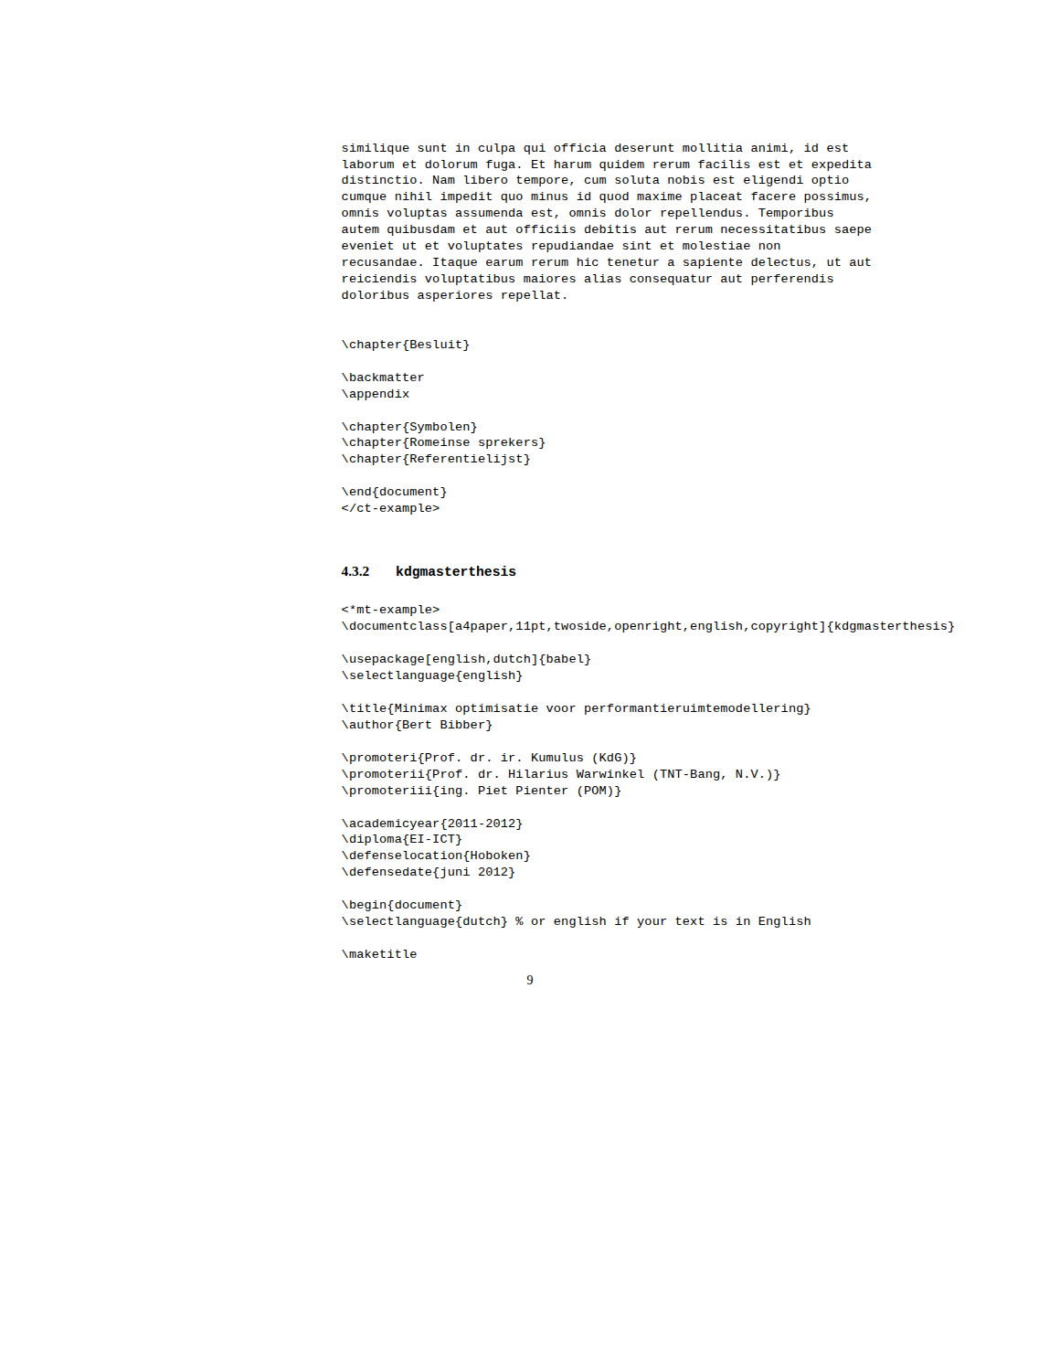similique sunt in culpa qui officia deserunt mollitia animi, id est
laborum et dolorum fuga. Et harum quidem rerum facilis est et expedita
distinctio. Nam libero tempore, cum soluta nobis est eligendi optio
cumque nihil impedit quo minus id quod maxime placeat facere possimus,
omnis voluptas assumenda est, omnis dolor repellendus. Temporibus
autem quibusdam et aut officiis debitis aut rerum necessitatibus saepe
eveniet ut et voluptates repudiandae sint et molestiae non
recusandae. Itaque earum rerum hic tenetur a sapiente delectus, ut aut
reiciendis voluptatibus maiores alias consequatur aut perferendis
doloribus asperiores repellat.


\chapter{Besluit}

\backmatter
\appendix

\chapter{Symbolen}
\chapter{Romeinse sprekers}
\chapter{Referentielijst}

\end{document}
</ct-example>
4.3.2 kdgmasterthesis
<*mt-example>
\documentclass[a4paper,11pt,twoside,openright,english,copyright]{kdgmasterthesis}

\usepackage[english,dutch]{babel}
\selectlanguage{english}

\title{Minimax optimisatie voor performantieruimtemodellering}
\author{Bert Bibber}

\promoteri{Prof. dr. ir. Kumulus (KdG)}
\promoterii{Prof. dr. Hilarius Warwinkel (TNT-Bang, N.V.)}
\promoteriii{ing. Piet Pienter (POM)}

\academicyear{2011-2012}
\diploma{EI-ICT}
\defenselocation{Hoboken}
\defensedate{juni 2012}

\begin{document}
\selectlanguage{dutch} % or english if your text is in English

\maketitle
9